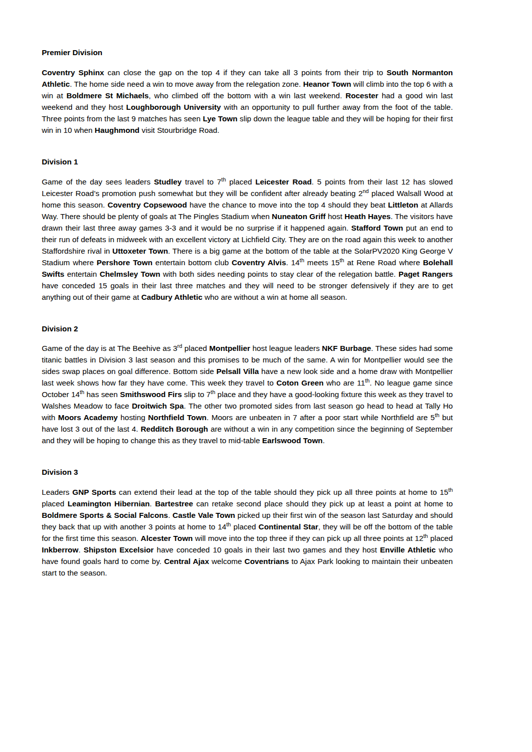Premier Division
Coventry Sphinx can close the gap on the top 4 if they can take all 3 points from their trip to South Normanton Athletic. The home side need a win to move away from the relegation zone. Heanor Town will climb into the top 6 with a win at Boldmere St Michaels, who climbed off the bottom with a win last weekend. Rocester had a good win last weekend and they host Loughborough University with an opportunity to pull further away from the foot of the table. Three points from the last 9 matches has seen Lye Town slip down the league table and they will be hoping for their first win in 10 when Haughmond visit Stourbridge Road.
Division 1
Game of the day sees leaders Studley travel to 7th placed Leicester Road. 5 points from their last 12 has slowed Leicester Road’s promotion push somewhat but they will be confident after already beating 2nd placed Walsall Wood at home this season. Coventry Copsewood have the chance to move into the top 4 should they beat Littleton at Allards Way. There should be plenty of goals at The Pingles Stadium when Nuneaton Griff host Heath Hayes. The visitors have drawn their last three away games 3-3 and it would be no surprise if it happened again. Stafford Town put an end to their run of defeats in midweek with an excellent victory at Lichfield City. They are on the road again this week to another Staffordshire rival in Uttoxeter Town. There is a big game at the bottom of the table at the SolarPV2020 King George V Stadium where Pershore Town entertain bottom club Coventry Alvis. 14th meets 15th at Rene Road where Bolehall Swifts entertain Chelmsley Town with both sides needing points to stay clear of the relegation battle. Paget Rangers have conceded 15 goals in their last three matches and they will need to be stronger defensively if they are to get anything out of their game at Cadbury Athletic who are without a win at home all season.
Division 2
Game of the day is at The Beehive as 3rd placed Montpellier host league leaders NKF Burbage. These sides had some titanic battles in Division 3 last season and this promises to be much of the same. A win for Montpellier would see the sides swap places on goal difference. Bottom side Pelsall Villa have a new look side and a home draw with Montpellier last week shows how far they have come. This week they travel to Coton Green who are 11th. No league game since October 14th has seen Smithswood Firs slip to 7th place and they have a good-looking fixture this week as they travel to Walshes Meadow to face Droitwich Spa. The other two promoted sides from last season go head to head at Tally Ho with Moors Academy hosting Northfield Town. Moors are unbeaten in 7 after a poor start while Northfield are 5th but have lost 3 out of the last 4. Redditch Borough are without a win in any competition since the beginning of September and they will be hoping to change this as they travel to mid-table Earlswood Town.
Division 3
Leaders GNP Sports can extend their lead at the top of the table should they pick up all three points at home to 15th placed Leamington Hibernian. Bartestree can retake second place should they pick up at least a point at home to Boldmere Sports & Social Falcons. Castle Vale Town picked up their first win of the season last Saturday and should they back that up with another 3 points at home to 14th placed Continental Star, they will be off the bottom of the table for the first time this season. Alcester Town will move into the top three if they can pick up all three points at 12th placed Inkberrow. Shipston Excelsior have conceded 10 goals in their last two games and they host Enville Athletic who have found goals hard to come by. Central Ajax welcome Coventrians to Ajax Park looking to maintain their unbeaten start to the season.